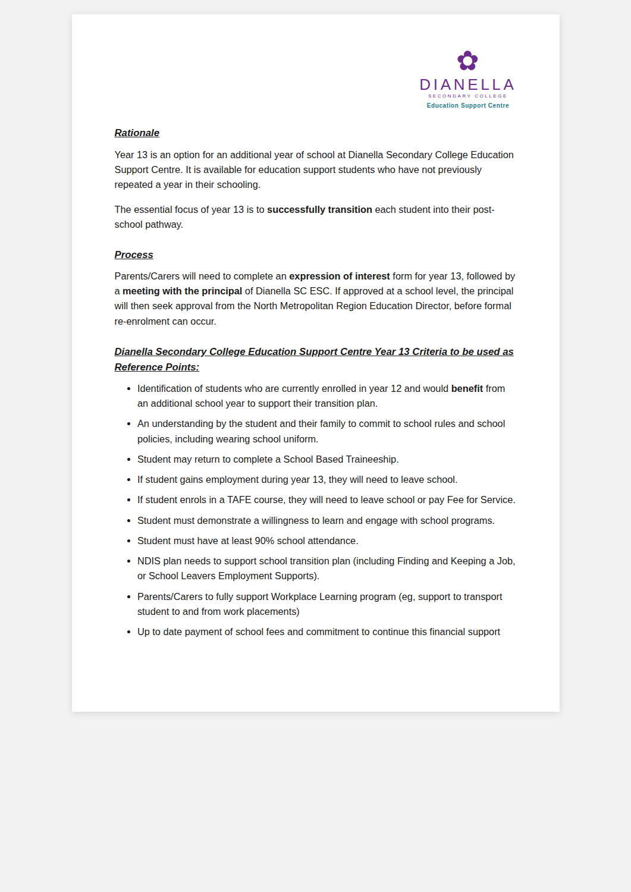✿
DIANELLA
SECONDARY COLLEGE
Education Support Centre
Rationale
Year 13 is an option for an additional year of school at Dianella Secondary College Education Support Centre. It is available for education support students who have not previously repeated a year in their schooling.
The essential focus of year 13 is to successfully transition each student into their post-school pathway.
Process
Parents/Carers will need to complete an expression of interest form for year 13, followed by a meeting with the principal of Dianella SC ESC. If approved at a school level, the principal will then seek approval from the North Metropolitan Region Education Director, before formal re-enrolment can occur.
Dianella Secondary College Education Support Centre Year 13 Criteria to be used as Reference Points:
Identification of students who are currently enrolled in year 12 and would benefit from an additional school year to support their transition plan.
An understanding by the student and their family to commit to school rules and school policies, including wearing school uniform.
Student may return to complete a School Based Traineeship.
If student gains employment during year 13, they will need to leave school.
If student enrols in a TAFE course, they will need to leave school or pay Fee for Service.
Student must demonstrate a willingness to learn and engage with school programs.
Student must have at least 90% school attendance.
NDIS plan needs to support school transition plan (including Finding and Keeping a Job, or School Leavers Employment Supports).
Parents/Carers to fully support Workplace Learning program (eg, support to transport student to and from work placements)
Up to date payment of school fees and commitment to continue this financial support